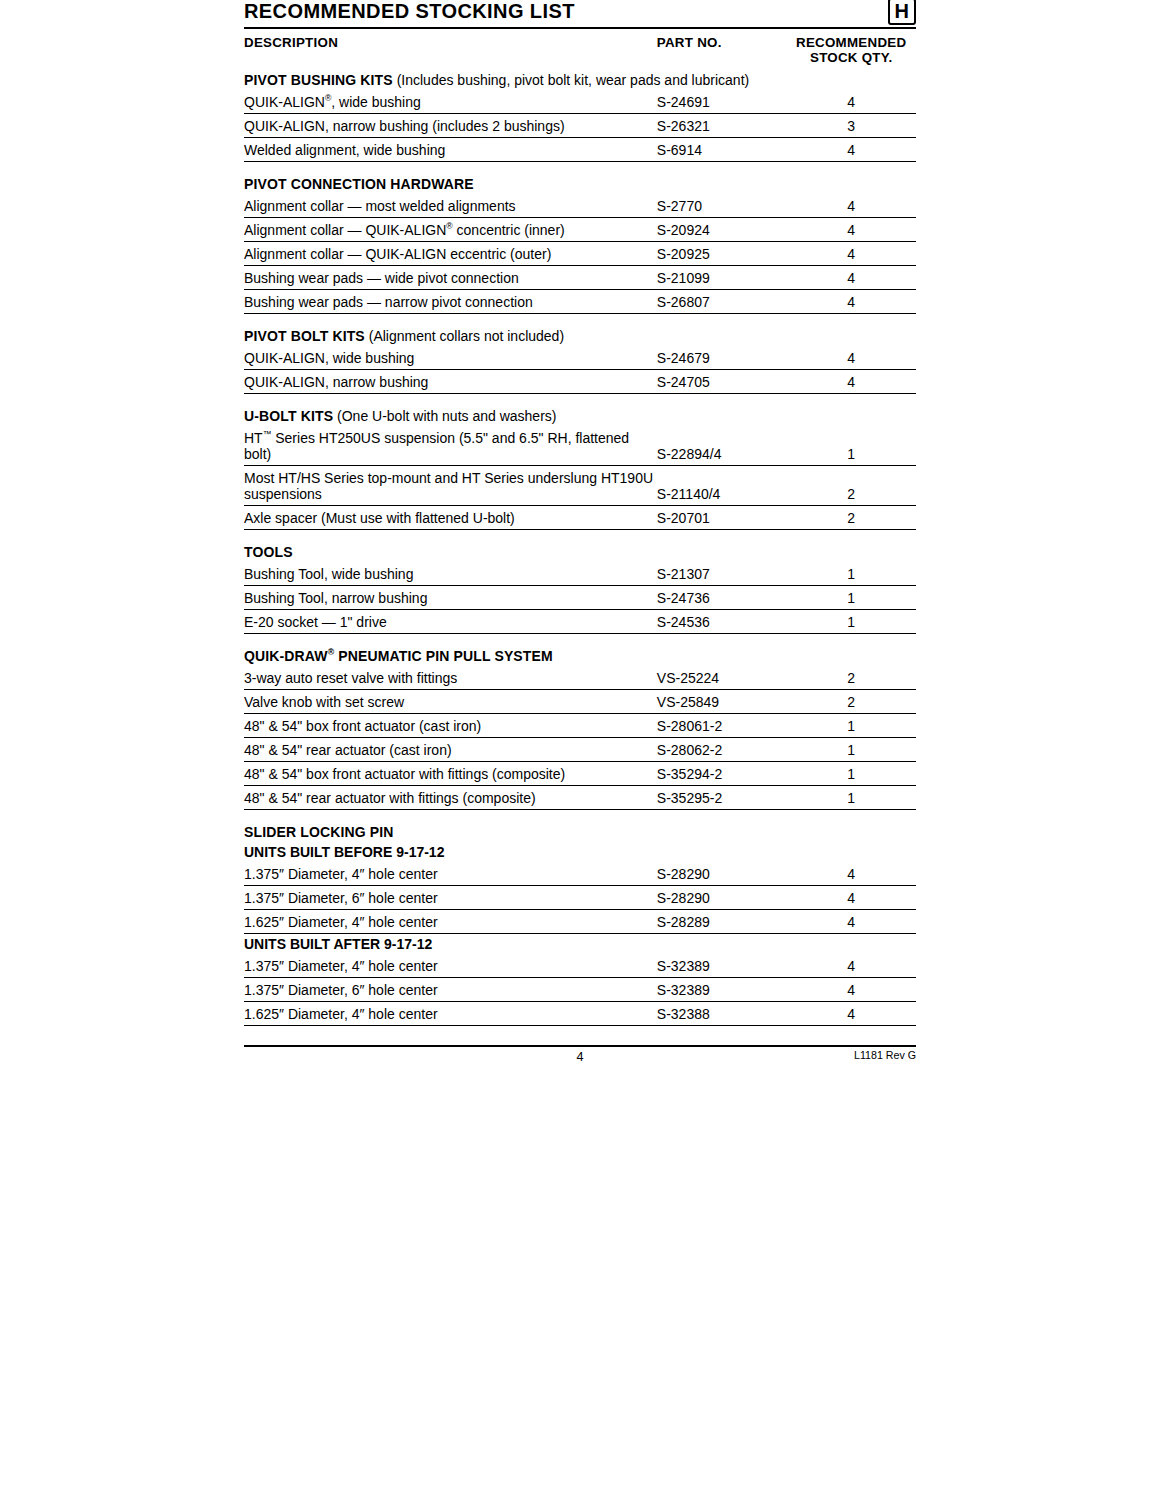Recommended Stocking List
H
| DESCRIPTION | PART NO. | RECOMMENDED STOCK QTY. |
| --- | --- | --- |
| PIVOT BUSHING KITS (Includes bushing, pivot bolt kit, wear pads and lubricant) |
| QUIK-ALIGN ® , wide bushing | S-24691 | 4 |
| QUIK-ALIGN, narrow bushing (includes 2 bushings) | S-26321 | 3 |
| Welded alignment, wide bushing | S-6914 | 4 |
| PIVOT CONNECTION HARDWARE |
| Alignment collar — most welded alignments | S-2770 | 4 |
| Alignment collar — QUIK-ALIGN ® concentric (inner) | S-20924 | 4 |
| Alignment collar — QUIK-ALIGN eccentric (outer) | S-20925 | 4 |
| Bushing wear pads — wide pivot connection | S-21099 | 4 |
| Bushing wear pads — narrow pivot connection | S-26807 | 4 |
| PIVOT BOLT KITS (Alignment collars not included) |
| QUIK-ALIGN, wide bushing | S-24679 | 4 |
| QUIK-ALIGN, narrow bushing | S-24705 | 4 |
| U-BOLT KITS (One U-bolt with nuts and washers) |
| HT ™ Series HT250US suspension (5.5" and 6.5" RH, flattened bolt) | S-22894/4 | 1 |
| Most HT/HS Series top-mount and HT Series underslung HT190U suspensions | S-21140/4 | 2 |
| Axle spacer (Must use with flattened U-bolt) | S-20701 | 2 |
| TOOLS |
| Bushing Tool, wide bushing | S-21307 | 1 |
| Bushing Tool, narrow bushing | S-24736 | 1 |
| E-20 socket — 1" drive | S-24536 | 1 |
| QUIK-DRAW ® PNEUMATIC PIN PULL SYSTEM |
| 3-way auto reset valve with fittings | VS-25224 | 2 |
| Valve knob with set screw | VS-25849 | 2 |
| 48" & 54" box front actuator (cast iron) | S-28061-2 | 1 |
| 48" & 54" rear actuator (cast iron) | S-28062-2 | 1 |
| 48" & 54" box front actuator with fittings (composite) | S-35294-2 | 1 |
| 48" & 54" rear actuator with fittings (composite) | S-35295-2 | 1 |
| SLIDER LOCKING PIN |
| UNITS BUILT BEFORE 9-17-12 |
| 1.375″ Diameter, 4″ hole center | S-28290 | 4 |
| 1.375″ Diameter, 6″ hole center | S-28290 | 4 |
| 1.625″ Diameter, 4″ hole center | S-28289 | 4 |
| UNITS BUILT AFTER 9-17-12 |
| 1.375″ Diameter, 4″ hole center | S-32389 | 4 |
| 1.375″ Diameter, 6″ hole center | S-32389 | 4 |
| 1.625″ Diameter, 4″ hole center | S-32388 | 4 |
4 L1181 Rev G